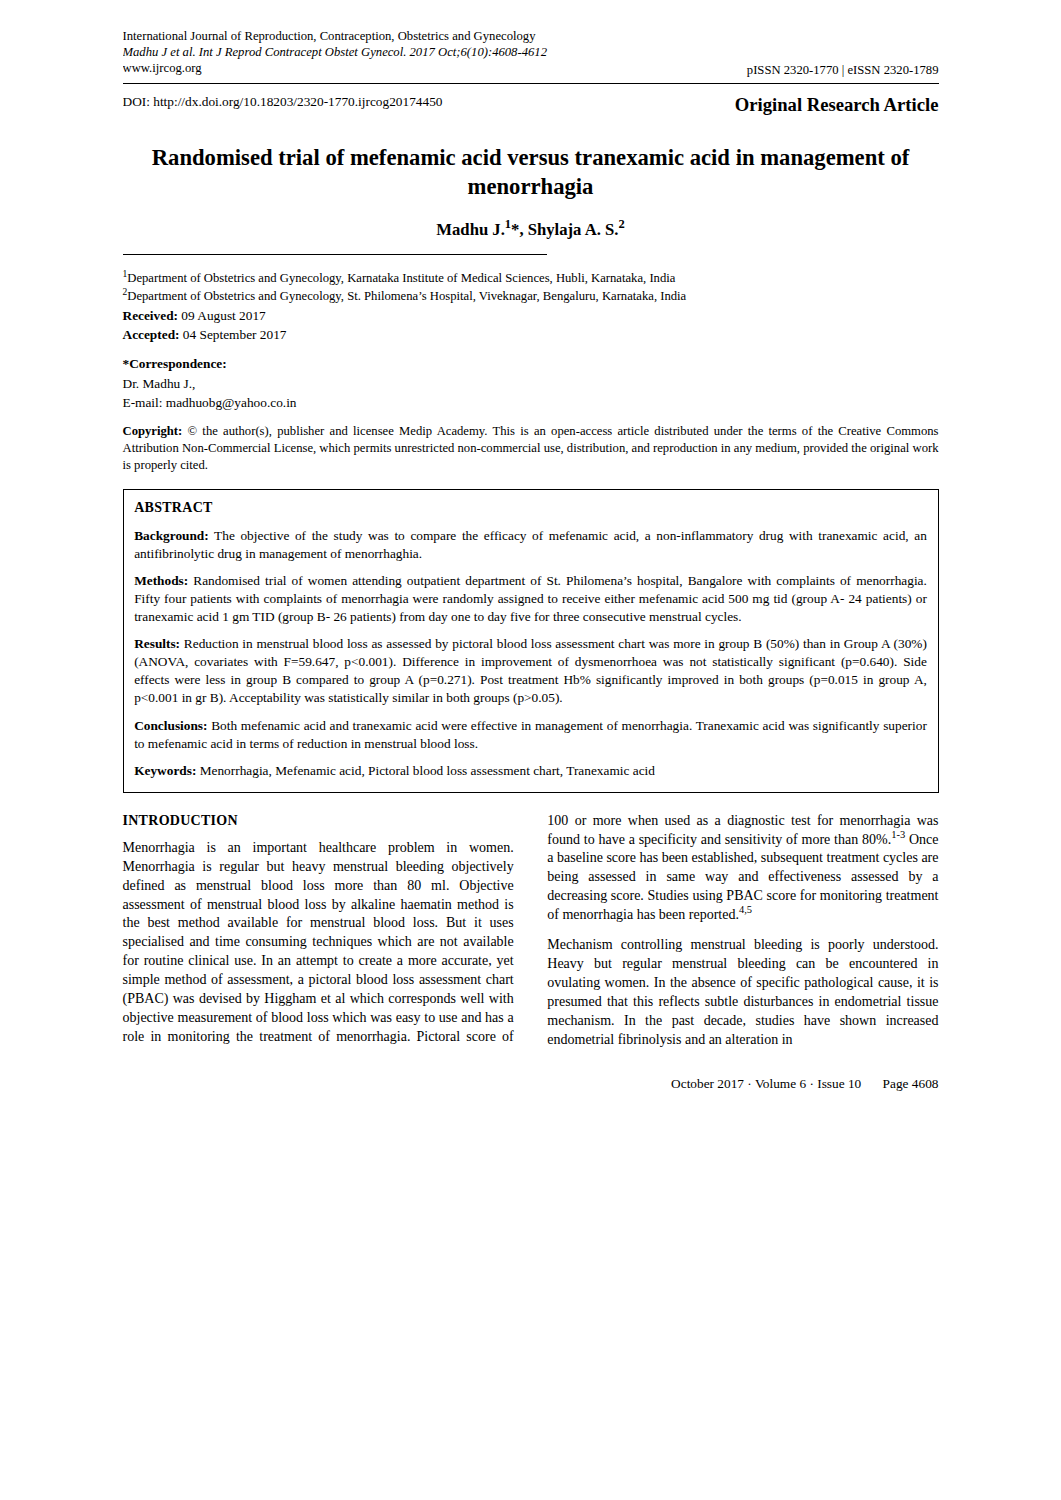International Journal of Reproduction, Contraception, Obstetrics and Gynecology
Madhu J et al. Int J Reprod Contracept Obstet Gynecol. 2017 Oct;6(10):4608-4612
www.ijrcog.org
pISSN 2320-1770 | eISSN 2320-1789
DOI: http://dx.doi.org/10.18203/2320-1770.ijrcog20174450
Original Research Article
Randomised trial of mefenamic acid versus tranexamic acid in management of menorrhagia
Madhu J.1*, Shylaja A. S.2
1Department of Obstetrics and Gynecology, Karnataka Institute of Medical Sciences, Hubli, Karnataka, India
2Department of Obstetrics and Gynecology, St. Philomena’s Hospital, Viveknagar, Bengaluru, Karnataka, India
Received: 09 August 2017
Accepted: 04 September 2017
*Correspondence:
Dr. Madhu J.,
E-mail: madhuobg@yahoo.co.in
Copyright: © the author(s), publisher and licensee Medip Academy. This is an open-access article distributed under the terms of the Creative Commons Attribution Non-Commercial License, which permits unrestricted non-commercial use, distribution, and reproduction in any medium, provided the original work is properly cited.
ABSTRACT
Background: The objective of the study was to compare the efficacy of mefenamic acid, a non-inflammatory drug with tranexamic acid, an antifibrinolytic drug in management of menorrhaghia.
Methods: Randomised trial of women attending outpatient department of St. Philomena’s hospital, Bangalore with complaints of menorrhagia. Fifty four patients with complaints of menorrhagia were randomly assigned to receive either mefenamic acid 500 mg tid (group A- 24 patients) or tranexamic acid 1 gm TID (group B- 26 patients) from day one to day five for three consecutive menstrual cycles.
Results: Reduction in menstrual blood loss as assessed by pictoral blood loss assessment chart was more in group B (50%) than in Group A (30%) (ANOVA, covariates with F=59.647, p<0.001). Difference in improvement of dysmenorrhoea was not statistically significant (p=0.640). Side effects were less in group B compared to group A (p=0.271). Post treatment Hb% significantly improved in both groups (p=0.015 in group A, p<0.001 in gr B). Acceptability was statistically similar in both groups (p>0.05).
Conclusions: Both mefenamic acid and tranexamic acid were effective in management of menorrhagia. Tranexamic acid was significantly superior to mefenamic acid in terms of reduction in menstrual blood loss.
Keywords: Menorrhagia, Mefenamic acid, Pictoral blood loss assessment chart, Tranexamic acid
INTRODUCTION
Menorrhagia is an important healthcare problem in women. Menorrhagia is regular but heavy menstrual bleeding objectively defined as menstrual blood loss more than 80 ml. Objective assessment of menstrual blood loss by alkaline haematin method is the best method available for menstrual blood loss. But it uses specialised and time consuming techniques which are not available for routine clinical use. In an attempt to create a more accurate, yet simple method of assessment, a pictoral blood loss assessment chart (PBAC) was devised by Higgham et al which corresponds well with objective measurement of blood loss which was easy to use and has a role in monitoring the treatment of menorrhagia. Pictoral score of 100 or more when used as a diagnostic test for menorrhagia was found to have a specificity and sensitivity of more than 80%.1-3 Once a baseline score has been established, subsequent treatment cycles are being assessed in same way and effectiveness assessed by a decreasing score. Studies using PBAC score for monitoring treatment of menorrhagia has been reported.4,5
Mechanism controlling menstrual bleeding is poorly understood. Heavy but regular menstrual bleeding can be encountered in ovulating women. In the absence of specific pathological cause, it is presumed that this reflects subtle disturbances in endometrial tissue mechanism. In the past decade, studies have shown increased endometrial fibrinolysis and an alteration in
October 2017 · Volume 6 · Issue 10Page 4608